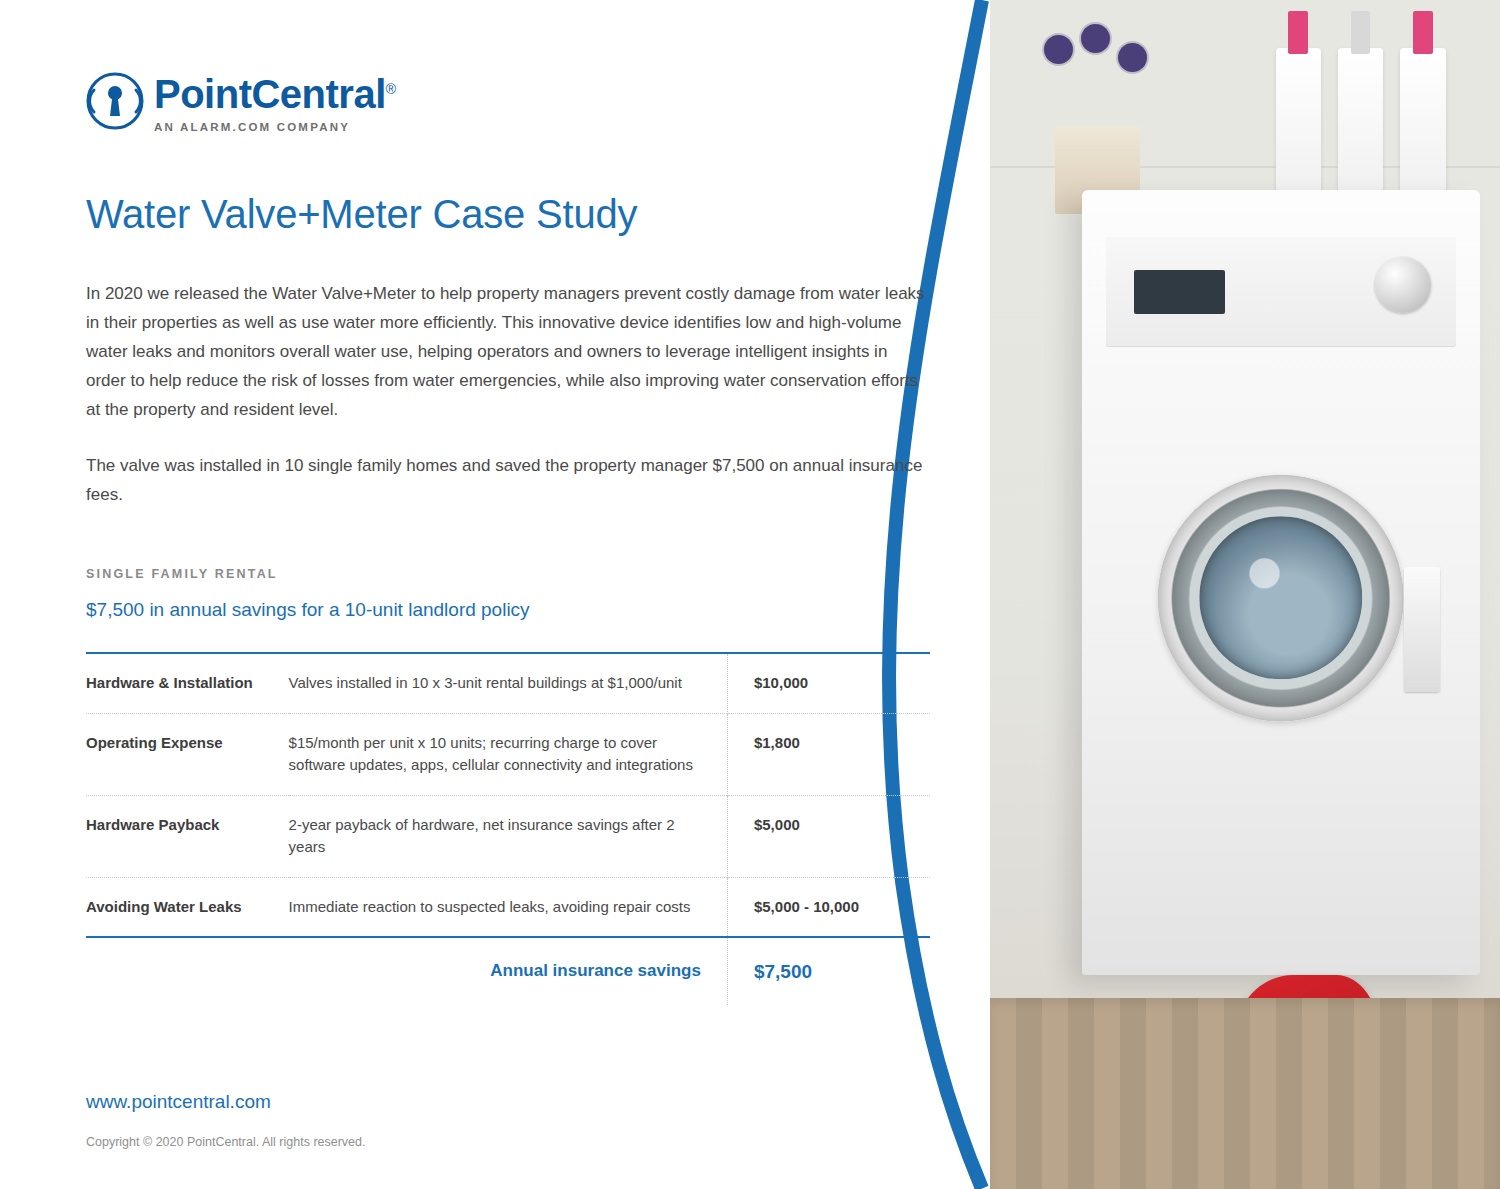PointCentral®
AN ALARM.COM COMPANY
Water Valve+Meter Case Study
In 2020 we released the Water Valve+Meter to help property managers prevent costly damage from water leaks in their properties as well as use water more efficiently. This innovative device identifies low and high-volume water leaks and monitors overall water use, helping operators and owners to leverage intelligent insights in order to help reduce the risk of losses from water emergencies, while also improving water conservation efforts at the property and resident level.
The valve was installed in 10 single family homes and saved the property manager $7,500 on annual insurance fees.
Single Family Rental
$7,500 in annual savings for a 10-unit landlord policy
| Hardware & Installation | Valves installed in 10 x 3-unit rental buildings at $1,000/unit | $10,000 |
| Operating Expense | $15/month per unit x 10 units; recurring charge to cover software updates, apps, cellular connectivity and integrations | $1,800 |
| Hardware Payback | 2-year payback of hardware, net insurance savings after 2 years | $5,000 |
| Avoiding Water Leaks | Immediate reaction to suspected leaks, avoiding repair costs | $5,000 - 10,000 |
| | Annual insurance savings | $7,500 |
www.pointcentral.com
Copyright © 2020 PointCentral. All rights reserved.